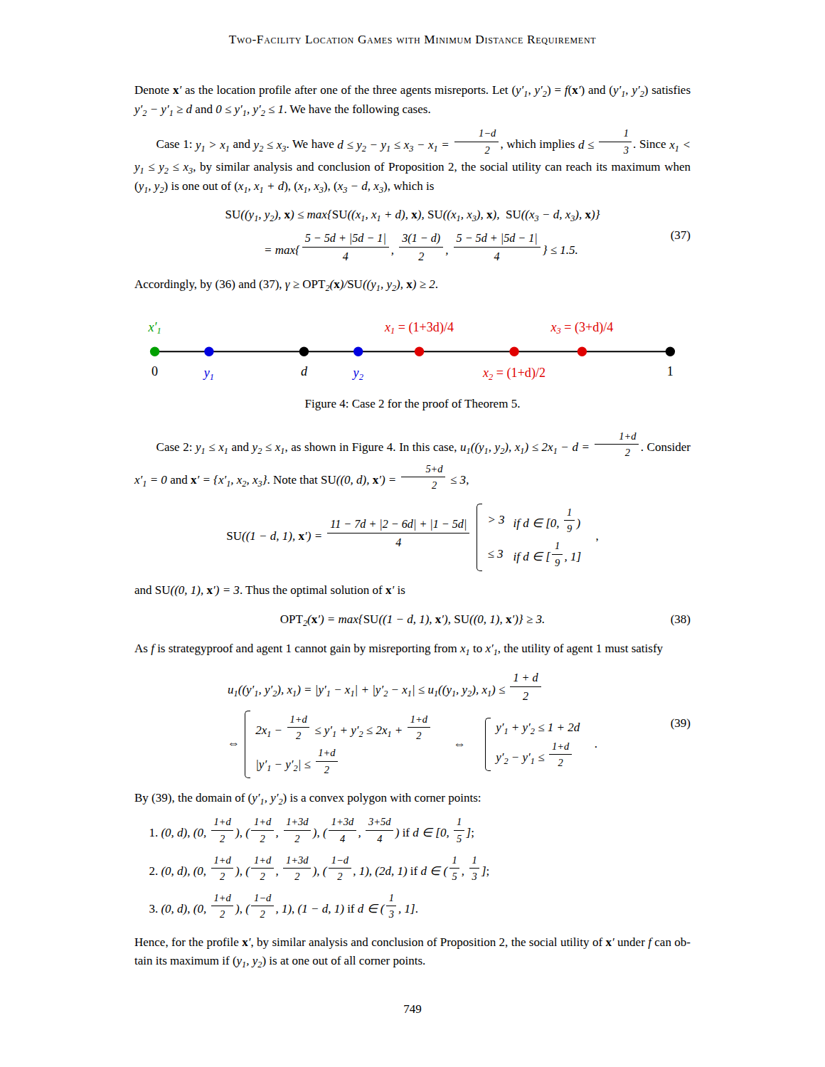Two-Facility Location Games with Minimum Distance Requirement
Denote x′ as the location profile after one of the three agents misreports. Let (y′1, y′2) = f(x′) and (y′1, y′2) satisfies y′2 − y′1 ≥ d and 0 ≤ y′1, y′2 ≤ 1. We have the following cases.
Case 1: y1 > x1 and y2 ≤ x3. We have d ≤ y2 − y1 ≤ x3 − x1 = 1−d 2, which implies d ≤ 13. Since x1 < y1 ≤ y2 ≤ x3, by similar analysis and conclusion of Proposition 2, the social utility can reach its maximum when (y1, y2) is one out of (x1, x1 + d), (x1, x3), (x3 − d, x3), which is
SU((y1, y2), x) ≤ max{SU((x1, x1 + d), x), SU((x1, x3), x), SU((x3 − d, x3), x)}
= max{5 − 5d + |5d − 1|4, 3(1 − d) 2, 5 − 5d + |5d − 1|4} ≤ 1.5. (37)
Accordingly, by (36) and (37), γ ≥ OPT2(x)/SU((y1, y2), x) ≥ 2.
x′1 x1 = (1+3d)/4 x3 = (3+d)/4 0 y1 d y2 x2 = (1+d)/2 1
Figure 4: Case 2 for the proof of Theorem 5.
Case 2: y1 ≤ x1 and y2 ≤ x1, as shown in Figure 4. In this case, u1((y1, y2), x1) ≤ 2x1 − d = 1+d 2. Consider x′1 = 0 and x′ = {x′1, x2, x3}. Note that SU((0, d), x′) = 5+d 2 ≤ 3,
SU((1 − d, 1), x′) = 11 − 7d + |2 − 6d| + |1 − 5d|4
| > 3 | if d ∈ [0, 1 9 ) |
| ≤ 3 | if d ∈ [ 1 9 , 1] |
,
and SU((0, 1), x′) = 3. Thus the optimal solution of x′ is
OPT2(x′) = max{SU((1 − d, 1), x′), SU((0, 1), x′)} ≥ 3. (38)
As f is strategyproof and agent 1 cannot gain by misreporting from x1 to x′1, the utility of agent 1 must satisfy
u1((y′1, y′2), x1) = |y′1 − x1| + |y′2 − x1| ≤ u1((y1, y2), x1) ≤ 1 + d 2
⇔
| 2x 1 − 1+d 2 ≤ y′ 1 + y′ 2 ≤ 2x 1 + 1+d 2 |
| /y′ 1 − y′ 2 / ≤ 1+d 2 |
⇔
| y′ 1 + y′ 2 ≤ 1 + 2d |
| y′ 2 − y′ 1 ≤ 1+d 2 |
. (39)
By (39), the domain of (y′1, y′2) is a convex polygon with corner points:
(0, d), (0, 1+d 2), (1+d 2, 1+3d 2), (1+3d 4, 3+5d 4) if d ∈ [0, 15];
(0, d), (0, 1+d 2), (1+d 2, 1+3d 2), (1−d 2, 1), (2d, 1) if d ∈ (15, 13];
(0, d), (0, 1+d 2), (1−d 2, 1), (1 − d, 1) if d ∈ (13, 1].
Hence, for the profile x′, by similar analysis and conclusion of Proposition 2, the social utility of x′ under f can obtain its maximum if (y1, y2) is at one out of all corner points.
749